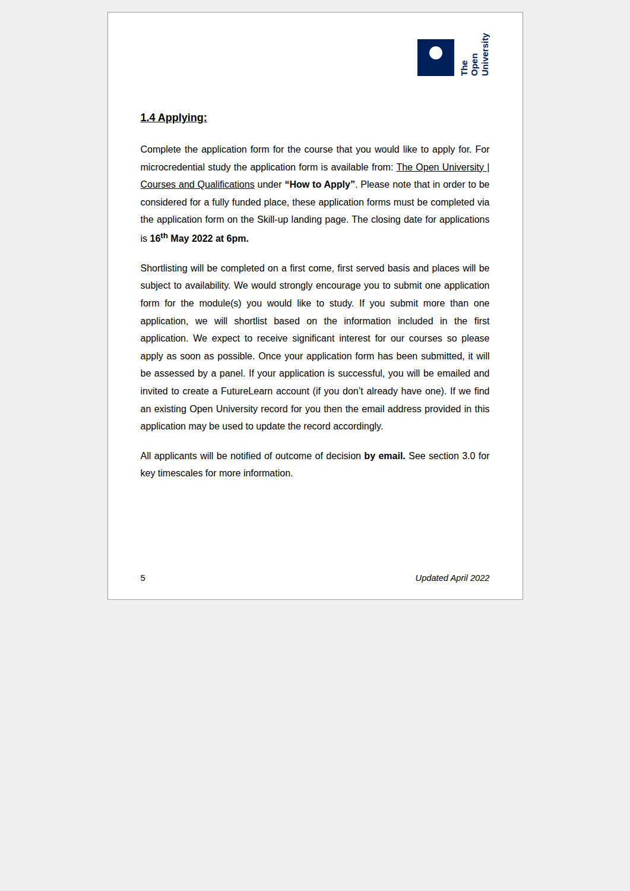The Open
University
1.4 Applying:
Complete the application form for the course that you would like to apply for. For microcredential study the application form is available from: The Open University | Courses and Qualifications under “How to Apply”. Please note that in order to be considered for a fully funded place, these application forms must be completed via the application form on the Skill-up landing page. The closing date for applications is 16th May 2022 at 6pm.
Shortlisting will be completed on a first come, first served basis and places will be subject to availability. We would strongly encourage you to submit one application form for the module(s) you would like to study. If you submit more than one application, we will shortlist based on the information included in the first application. We expect to receive significant interest for our courses so please apply as soon as possible. Once your application form has been submitted, it will be assessed by a panel. If your application is successful, you will be emailed and invited to create a FutureLearn account (if you don’t already have one). If we find an existing Open University record for you then the email address provided in this application may be used to update the record accordingly.
All applicants will be notified of outcome of decision by email. See section 3.0 for key timescales for more information.
5 Updated April 2022